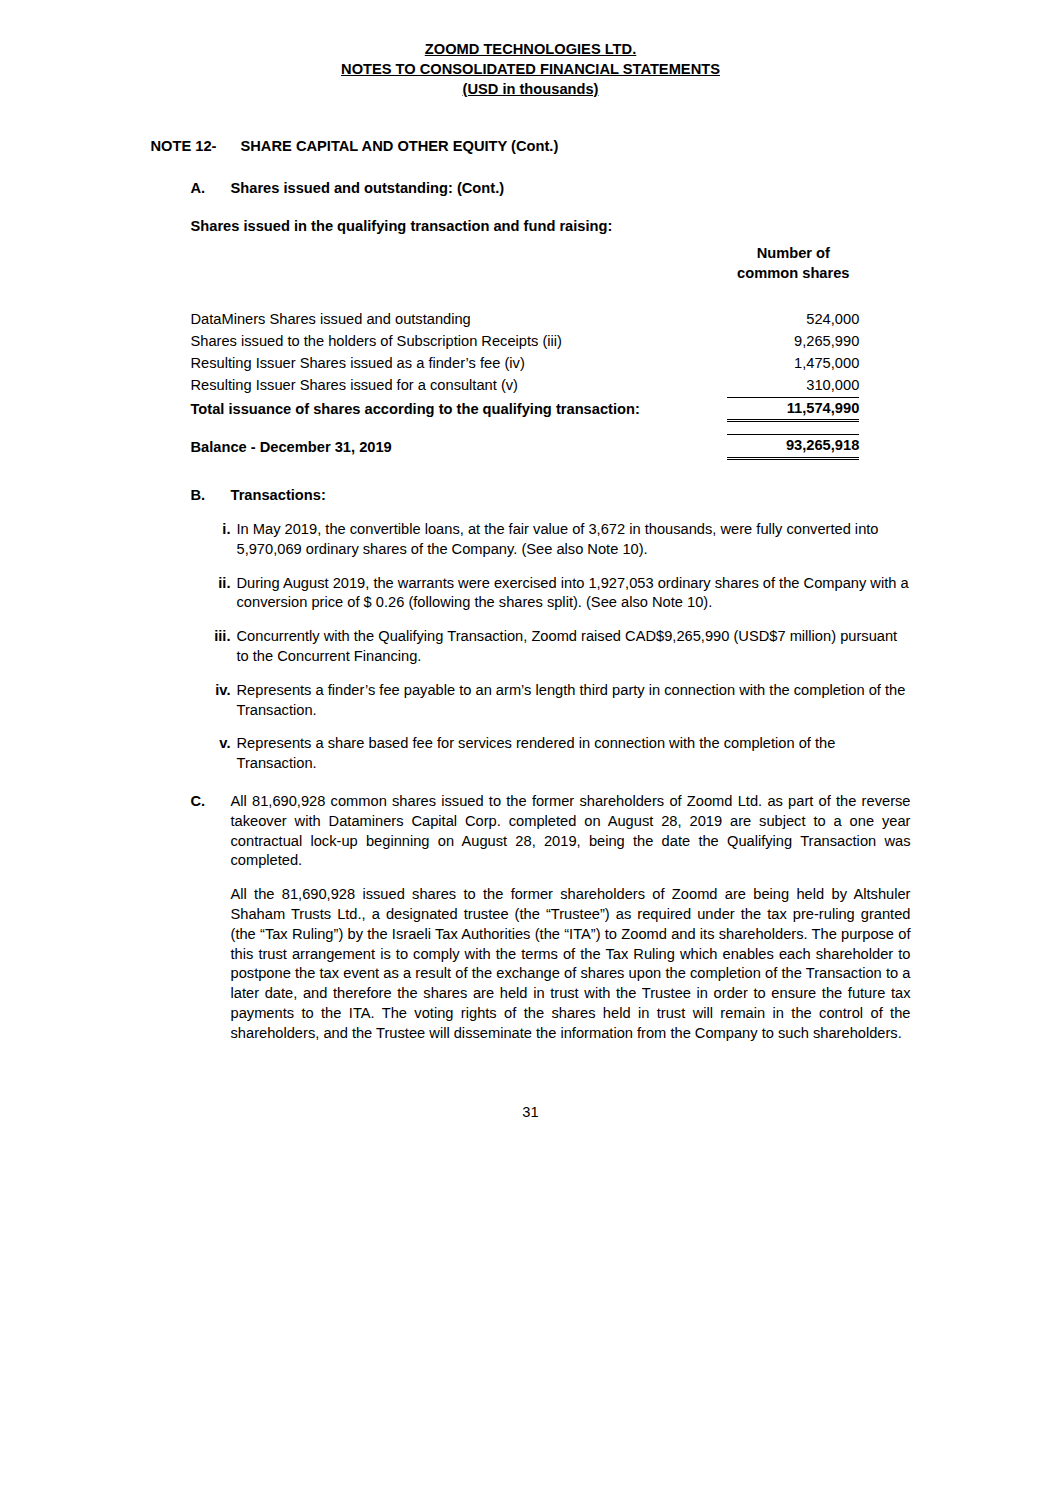ZOOMD TECHNOLOGIES LTD.
NOTES TO CONSOLIDATED FINANCIAL STATEMENTS
(USD in thousands)
NOTE 12-SHARE CAPITAL AND OTHER EQUITY (Cont.)
A. Shares issued and outstanding: (Cont.)
Shares issued in the qualifying transaction and fund raising:
| | Number of common shares |
| DataMiners Shares issued and outstanding | 524,000 |
| Shares issued to the holders of Subscription Receipts (iii) | 9,265,990 |
| Resulting Issuer Shares issued as a finder’s fee (iv) | 1,475,000 |
| Resulting Issuer Shares issued for a consultant (v) | 310,000 |
| Total issuance of shares according to the qualifying transaction: | 11,574,990 |
| Balance - December 31, 2019 | 93,265,918 |
B. Transactions:
i. In May 2019, the convertible loans, at the fair value of 3,672 in thousands, were fully converted into 5,970,069 ordinary shares of the Company. (See also Note 10).
ii. During August 2019, the warrants were exercised into 1,927,053 ordinary shares of the Company with a conversion price of $ 0.26 (following the shares split). (See also Note 10).
iii. Concurrently with the Qualifying Transaction, Zoomd raised CAD$9,265,990 (USD$7 million) pursuant to the Concurrent Financing.
iv. Represents a finder’s fee payable to an arm’s length third party in connection with the completion of the Transaction.
v. Represents a share based fee for services rendered in connection with the completion of the Transaction.
C.
All 81,690,928 common shares issued to the former shareholders of Zoomd Ltd. as part of the reverse takeover with Dataminers Capital Corp. completed on August 28, 2019 are subject to a one year contractual lock-up beginning on August 28, 2019, being the date the Qualifying Transaction was completed.
All the 81,690,928 issued shares to the former shareholders of Zoomd are being held by Altshuler Shaham Trusts Ltd., a designated trustee (the “Trustee”) as required under the tax pre-ruling granted (the “Tax Ruling”) by the Israeli Tax Authorities (the “ITA”) to Zoomd and its shareholders. The purpose of this trust arrangement is to comply with the terms of the Tax Ruling which enables each shareholder to postpone the tax event as a result of the exchange of shares upon the completion of the Transaction to a later date, and therefore the shares are held in trust with the Trustee in order to ensure the future tax payments to the ITA. The voting rights of the shares held in trust will remain in the control of the shareholders, and the Trustee will disseminate the information from the Company to such shareholders.
31